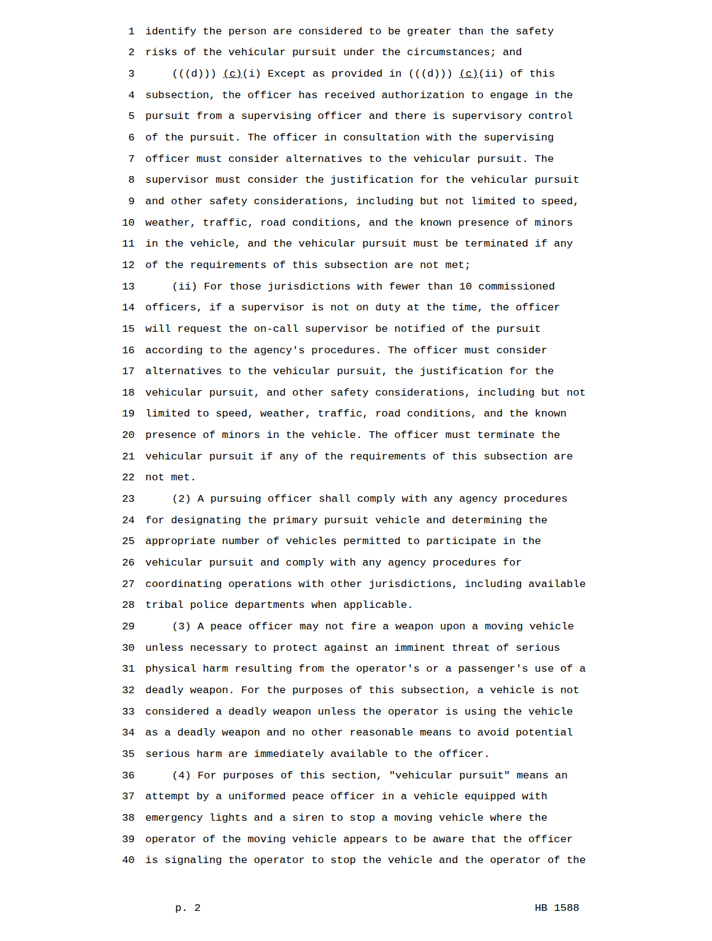identify the person are considered to be greater than the safety
risks of the vehicular pursuit under the circumstances; and
(((d))) (c)(i) Except as provided in (((d))) (c)(ii) of this
subsection, the officer has received authorization to engage in the
pursuit from a supervising officer and there is supervisory control
of the pursuit. The officer in consultation with the supervising
officer must consider alternatives to the vehicular pursuit. The
supervisor must consider the justification for the vehicular pursuit
and other safety considerations, including but not limited to speed,
weather, traffic, road conditions, and the known presence of minors
in the vehicle, and the vehicular pursuit must be terminated if any
of the requirements of this subsection are not met;
(ii) For those jurisdictions with fewer than 10 commissioned
officers, if a supervisor is not on duty at the time, the officer
will request the on-call supervisor be notified of the pursuit
according to the agency's procedures. The officer must consider
alternatives to the vehicular pursuit, the justification for the
vehicular pursuit, and other safety considerations, including but not
limited to speed, weather, traffic, road conditions, and the known
presence of minors in the vehicle. The officer must terminate the
vehicular pursuit if any of the requirements of this subsection are
not met.
(2) A pursuing officer shall comply with any agency procedures
for designating the primary pursuit vehicle and determining the
appropriate number of vehicles permitted to participate in the
vehicular pursuit and comply with any agency procedures for
coordinating operations with other jurisdictions, including available
tribal police departments when applicable.
(3) A peace officer may not fire a weapon upon a moving vehicle
unless necessary to protect against an imminent threat of serious
physical harm resulting from the operator's or a passenger's use of a
deadly weapon. For the purposes of this subsection, a vehicle is not
considered a deadly weapon unless the operator is using the vehicle
as a deadly weapon and no other reasonable means to avoid potential
serious harm are immediately available to the officer.
(4) For purposes of this section, "vehicular pursuit" means an
attempt by a uniformed peace officer in a vehicle equipped with
emergency lights and a siren to stop a moving vehicle where the
operator of the moving vehicle appears to be aware that the officer
is signaling the operator to stop the vehicle and the operator of the
p. 2 HB 1588